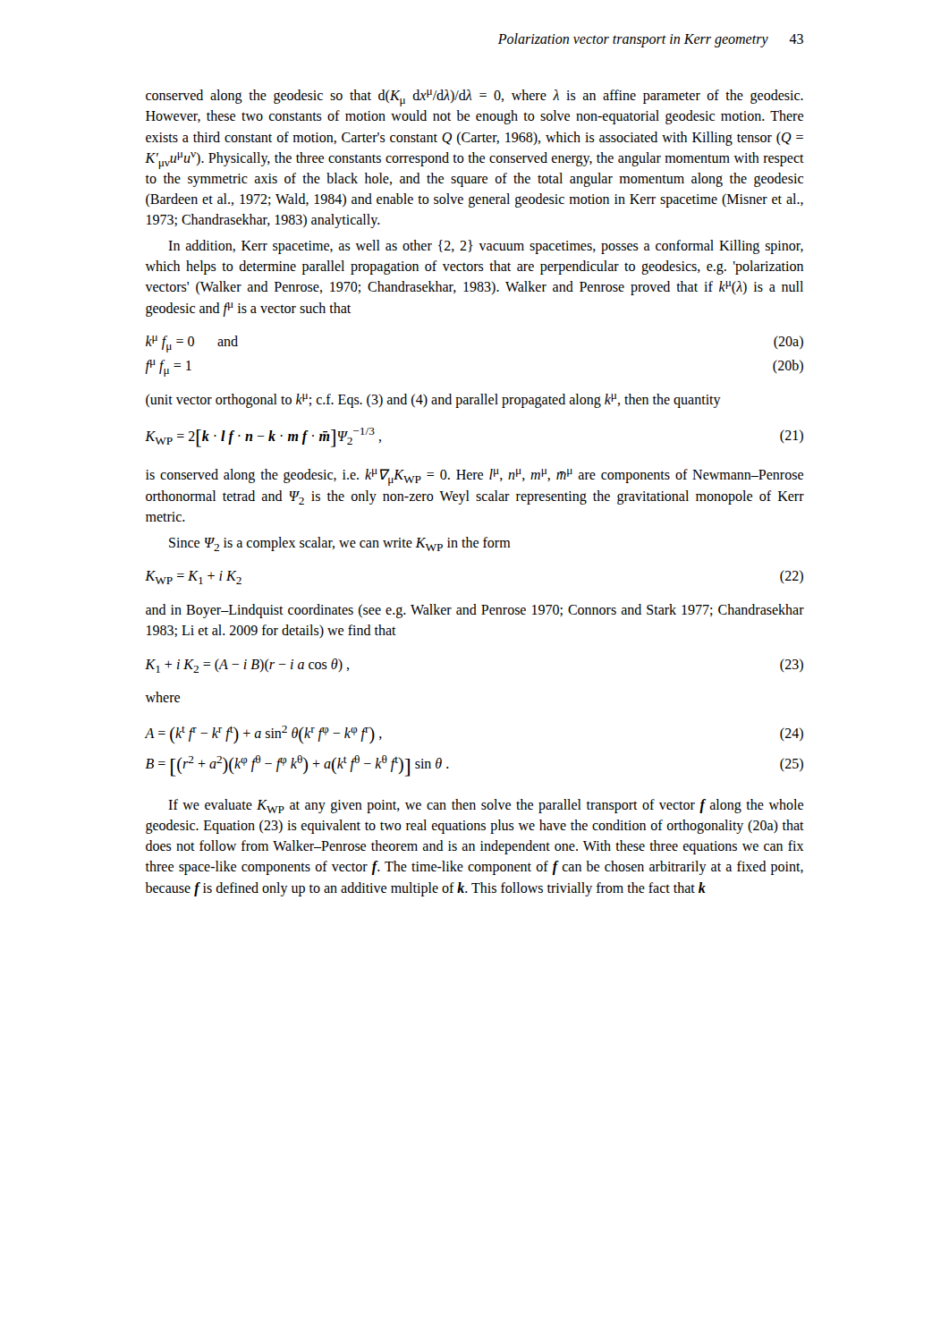Polarization vector transport in Kerr geometry 43
conserved along the geodesic so that d(Kμ dxμ/dλ)/dλ = 0, where λ is an affine parameter of the geodesic. However, these two constants of motion would not be enough to solve non-equatorial geodesic motion. There exists a third constant of motion, Carter's constant Q (Carter, 1968), which is associated with Killing tensor (Q = K′μνuμuν). Physically, the three constants correspond to the conserved energy, the angular momentum with respect to the symmetric axis of the black hole, and the square of the total angular momentum along the geodesic (Bardeen et al., 1972; Wald, 1984) and enable to solve general geodesic motion in Kerr spacetime (Misner et al., 1973; Chandrasekhar, 1983) analytically.
In addition, Kerr spacetime, as well as other {2, 2} vacuum spacetimes, posses a conformal Killing spinor, which helps to determine parallel propagation of vectors that are perpendicular to geodesics, e.g. 'polarization vectors' (Walker and Penrose, 1970; Chandrasekhar, 1983). Walker and Penrose proved that if kμ(λ) is a null geodesic and fμ is a vector such that
kμ fμ = 0and
(20a)
fμ fμ = 1
(20b)
(unit vector orthogonal to kμ; c.f. Eqs. (3) and (4) and parallel propagated along kμ, then the quantity
KWP = 2[k · l f · n − k · m f · m̄] Ψ2−1/3 ,
(21)
is conserved along the geodesic, i.e. kμ∇μKWP = 0. Here lμ, nμ, mμ, m̄μ are components of Newmann–Penrose orthonormal tetrad and Ψ2 is the only non-zero Weyl scalar representing the gravitational monopole of Kerr metric.
Since Ψ2 is a complex scalar, we can write KWP in the form
KWP = K1 + i K2
(22)
and in Boyer–Lindquist coordinates (see e.g. Walker and Penrose 1970; Connors and Stark 1977; Chandrasekhar 1983; Li et al. 2009 for details) we find that
K1 + i K2 = (A − i B)(r − i a cos θ) ,
(23)
where
A = (kt fr − kr ft) + a sin2 θ(kr fφ − kφ fr) ,
(24)
B = [(r2 + a2)(kφ fθ − fφ kθ) + a(kt fθ − kθ ft)] sin θ .
(25)
If we evaluate KWP at any given point, we can then solve the parallel transport of vector f along the whole geodesic. Equation (23) is equivalent to two real equations plus we have the condition of orthogonality (20a) that does not follow from Walker–Penrose theorem and is an independent one. With these three equations we can fix three space-like components of vector f. The time-like component of f can be chosen arbitrarily at a fixed point, because f is defined only up to an additive multiple of k. This follows trivially from the fact that k